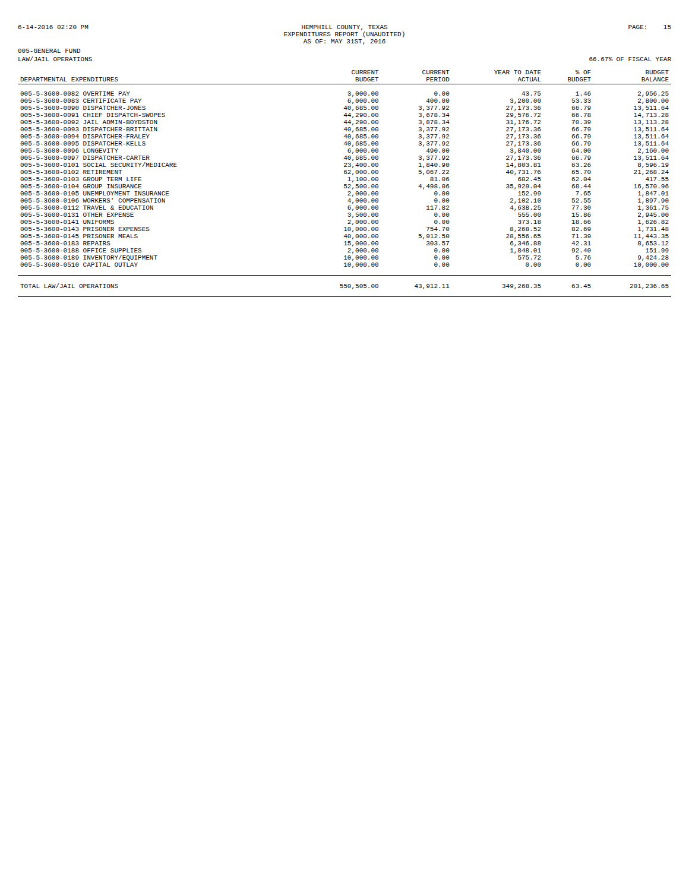6-14-2016 02:20 PM HEMPHILL COUNTY, TEXAS PAGE: 15
EXPENDITURES REPORT (UNAUDITED)
AS OF: MAY 31ST, 2016
005-GENERAL FUND
LAW/JAIL OPERATIONS 66.67% OF FISCAL YEAR
| | CURRENT | CURRENT | YEAR TO DATE | % OF | BUDGET |
| --- | --- | --- | --- | --- | --- |
| DEPARTMENTAL EXPENDITURES | BUDGET | PERIOD | ACTUAL | BUDGET | BALANCE |
| 005-5-3600-0082 OVERTIME PAY | 3,000.00 | 0.00 | 43.75 | 1.46 | 2,956.25 |
| 005-5-3600-0083 CERTIFICATE PAY | 6,000.00 | 400.00 | 3,200.00 | 53.33 | 2,800.00 |
| 005-5-3600-0090 DISPATCHER-JONES | 40,685.00 | 3,377.92 | 27,173.36 | 66.79 | 13,511.64 |
| 005-5-3600-0091 CHIEF DISPATCH-SWOPES | 44,290.00 | 3,678.34 | 29,576.72 | 66.78 | 14,713.28 |
| 005-5-3600-0092 JAIL ADMIN-BOYDSTON | 44,290.00 | 3,878.34 | 31,176.72 | 70.39 | 13,113.28 |
| 005-5-3600-0093 DISPATCHER-BRITTAIN | 40,685.00 | 3,377.92 | 27,173.36 | 66.79 | 13,511.64 |
| 005-5-3600-0094 DISPATCHER-FRALEY | 40,685.00 | 3,377.92 | 27,173.36 | 66.79 | 13,511.64 |
| 005-5-3600-0095 DISPATCHER-KELLS | 40,685.00 | 3,377.92 | 27,173.36 | 66.79 | 13,511.64 |
| 005-5-3600-0096 LONGEVITY | 6,000.00 | 490.00 | 3,840.00 | 64.00 | 2,160.00 |
| 005-5-3600-0097 DISPATCHER-CARTER | 40,685.00 | 3,377.92 | 27,173.36 | 66.79 | 13,511.64 |
| 005-5-3600-0101 SOCIAL SECURITY/MEDICARE | 23,400.00 | 1,840.90 | 14,803.81 | 63.26 | 8,596.19 |
| 005-5-3600-0102 RETIREMENT | 62,000.00 | 5,067.22 | 40,731.76 | 65.70 | 21,268.24 |
| 005-5-3600-0103 GROUP TERM LIFE | 1,100.00 | 81.06 | 682.45 | 62.04 | 417.55 |
| 005-5-3600-0104 GROUP INSURANCE | 52,500.00 | 4,498.06 | 35,929.04 | 68.44 | 16,570.96 |
| 005-5-3600-0105 UNEMPLOYMENT INSURANCE | 2,000.00 | 0.00 | 152.99 | 7.65 | 1,847.01 |
| 005-5-3600-0106 WORKERS' COMPENSATION | 4,000.00 | 0.00 | 2,102.10 | 52.55 | 1,897.90 |
| 005-5-3600-0112 TRAVEL & EDUCATION | 6,000.00 | 117.82 | 4,638.25 | 77.30 | 1,361.75 |
| 005-5-3600-0131 OTHER EXPENSE | 3,500.00 | 0.00 | 555.00 | 15.86 | 2,945.00 |
| 005-5-3600-0141 UNIFORMS | 2,000.00 | 0.00 | 373.18 | 18.66 | 1,626.82 |
| 005-5-3600-0143 PRISONER EXPENSES | 10,000.00 | 754.70 | 8,268.52 | 82.69 | 1,731.48 |
| 005-5-3600-0145 PRISONER MEALS | 40,000.00 | 5,912.50 | 28,556.65 | 71.39 | 11,443.35 |
| 005-5-3600-0183 REPAIRS | 15,000.00 | 303.57 | 6,346.88 | 42.31 | 8,653.12 |
| 005-5-3600-0188 OFFICE SUPPLIES | 2,000.00 | 0.00 | 1,848.01 | 92.40 | 151.99 |
| 005-5-3600-0189 INVENTORY/EQUIPMENT | 10,000.00 | 0.00 | 575.72 | 5.76 | 9,424.28 |
| 005-5-3600-0510 CAPITAL OUTLAY | 10,000.00 | 0.00 | 0.00 | 0.00 | 10,000.00 |
| TOTAL LAW/JAIL OPERATIONS | 550,505.00 | 43,912.11 | 349,268.35 | 63.45 | 201,236.65 |